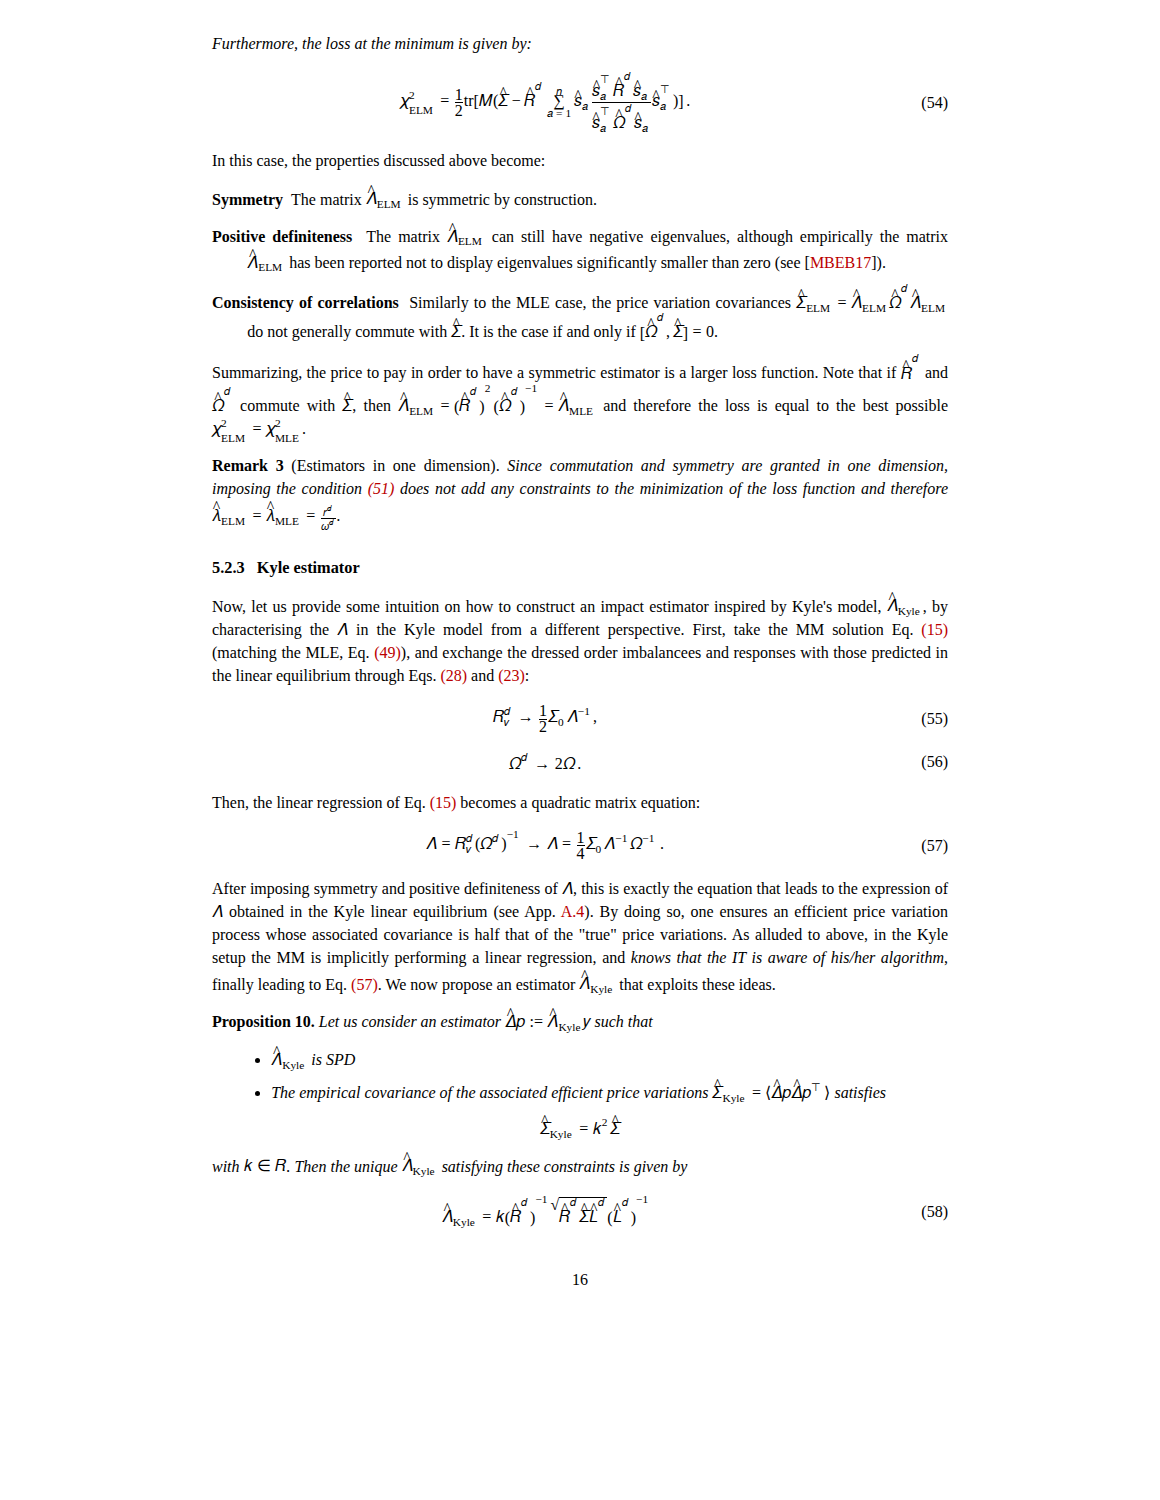Furthermore, the loss at the minimum is given by:
χELM2 = 12 tr [ M ( Σ^ − R^d ∑a=1n s^a s^a⊤ R^d s^a s^a⊤ Ω^d s^a s^a⊤ ) ] .
(54)
In this case, the properties discussed above become:
Symmetry The matrix Λ^ELM is symmetric by construction.
Positive definiteness The matrix Λ^ELM can still have negative eigenvalues, although empirically the matrix Λ^ELM has been reported not to display eigenvalues significantly smaller than zero (see [MBEB17]).
Consistency of correlations Similarly to the MLE case, the price variation covariances Σ^ELM=Λ^ELMΩ^dΛ^ELM do not generally commute with Σ^. It is the case if and only if [Ω^d,Σ^]=0.
Summarizing, the price to pay in order to have a symmetric estimator is a larger loss function. Note that if R^d and Ω^d commute with Σ^, then Λ^ELM=(R^d)2(Ω^d)−1=Λ^MLE and therefore the loss is equal to the best possible χELM2=χMLE2.
Remark 3 (Estimators in one dimension). Since commutation and symmetry are granted in one dimension, imposing the condition (51) does not add any constraints to the minimization of the loss function and therefore λ^ELM=λ^MLE=rdωd.
5.2.3 Kyle estimator
Now, let us provide some intuition on how to construct an impact estimator inspired by Kyle's model, Λ^Kyle, by characterising the Λ in the Kyle model from a different perspective. First, take the MM solution Eq. (15) (matching the MLE, Eq. (49)), and exchange the dressed order imbalancees and responses with those predicted in the linear equilibrium through Eqs. (28) and (23):
Rvd → 12 Σ0 Λ−1 ,
(55)
Ωd → 2 Ω .
(56)
Then, the linear regression of Eq. (15) becomes a quadratic matrix equation:
Λ = Rvd (Ωd)−1 → Λ = 14 Σ0 Λ−1 Ω−1 .
(57)
After imposing symmetry and positive definiteness of Λ, this is exactly the equation that leads to the expression of Λ obtained in the Kyle linear equilibrium (see App. A.4). By doing so, one ensures an efficient price variation process whose associated covariance is half that of the "true" price variations. As alluded to above, in the Kyle setup the MM is implicitly performing a linear regression, and knows that the IT is aware of his/her algorithm, finally leading to Eq. (57). We now propose an estimator Λ^Kyle that exploits these ideas.
Proposition 10. Let us consider an estimator Δ^p:=Λ^Kyley such that
Λ^Kyle is SPD
The empirical covariance of the associated efficient price variations Σ^Kyle=⟨Δ^pΔ^p⊤⟩ satisfies
Σ^Kyle = k2 Σ^
with k∈R. Then the unique Λ^Kyle satisfying these constraints is given by
Λ^Kyle = k (R^d)−1 R^d Σ^ L^d (L^d)−1
(58)
16